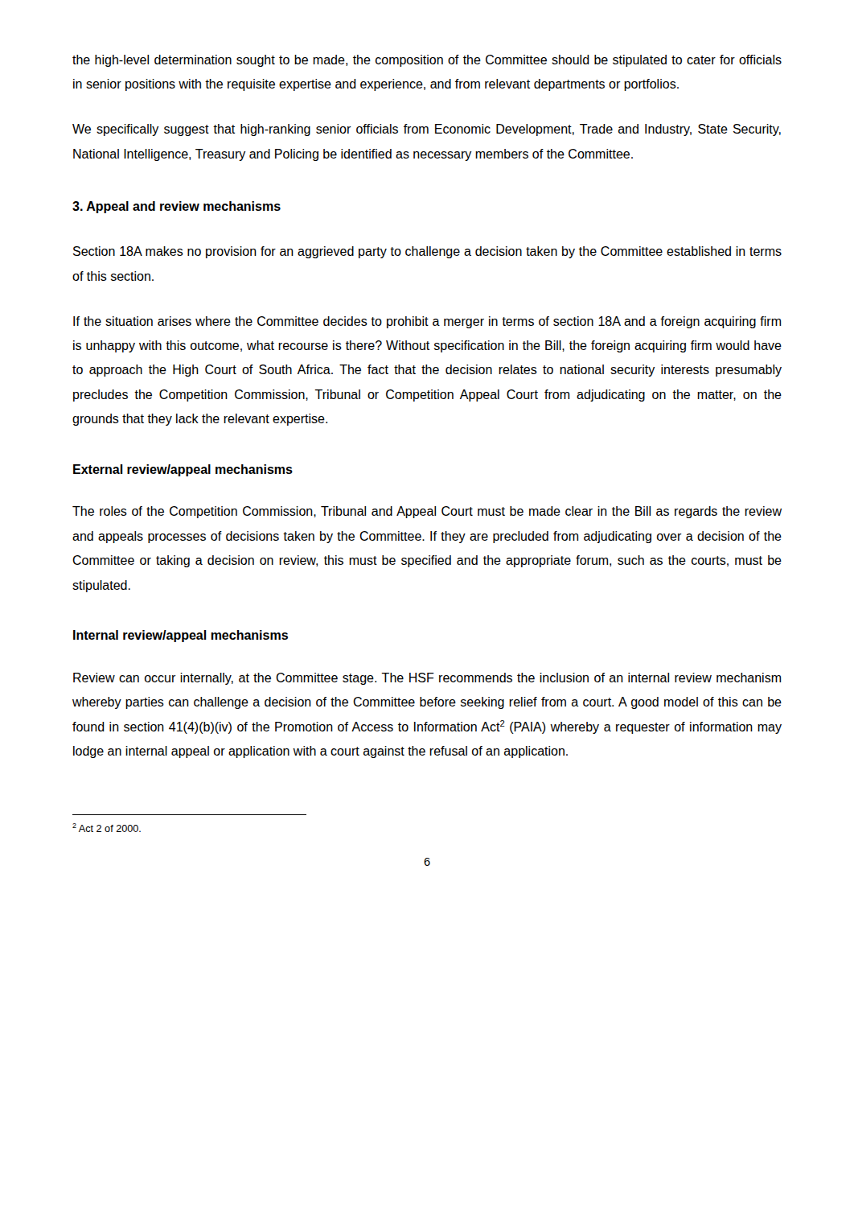the high-level determination sought to be made, the composition of the Committee should be stipulated to cater for officials in senior positions with the requisite expertise and experience, and from relevant departments or portfolios.
We specifically suggest that high-ranking senior officials from Economic Development, Trade and Industry, State Security, National Intelligence, Treasury and Policing be identified as necessary members of the Committee.
3. Appeal and review mechanisms
Section 18A makes no provision for an aggrieved party to challenge a decision taken by the Committee established in terms of this section.
If the situation arises where the Committee decides to prohibit a merger in terms of section 18A and a foreign acquiring firm is unhappy with this outcome, what recourse is there? Without specification in the Bill, the foreign acquiring firm would have to approach the High Court of South Africa. The fact that the decision relates to national security interests presumably precludes the Competition Commission, Tribunal or Competition Appeal Court from adjudicating on the matter, on the grounds that they lack the relevant expertise.
External review/appeal mechanisms
The roles of the Competition Commission, Tribunal and Appeal Court must be made clear in the Bill as regards the review and appeals processes of decisions taken by the Committee. If they are precluded from adjudicating over a decision of the Committee or taking a decision on review, this must be specified and the appropriate forum, such as the courts, must be stipulated.
Internal review/appeal mechanisms
Review can occur internally, at the Committee stage. The HSF recommends the inclusion of an internal review mechanism whereby parties can challenge a decision of the Committee before seeking relief from a court. A good model of this can be found in section 41(4)(b)(iv) of the Promotion of Access to Information Act2 (PAIA) whereby a requester of information may lodge an internal appeal or application with a court against the refusal of an application.
2 Act 2 of 2000.
6